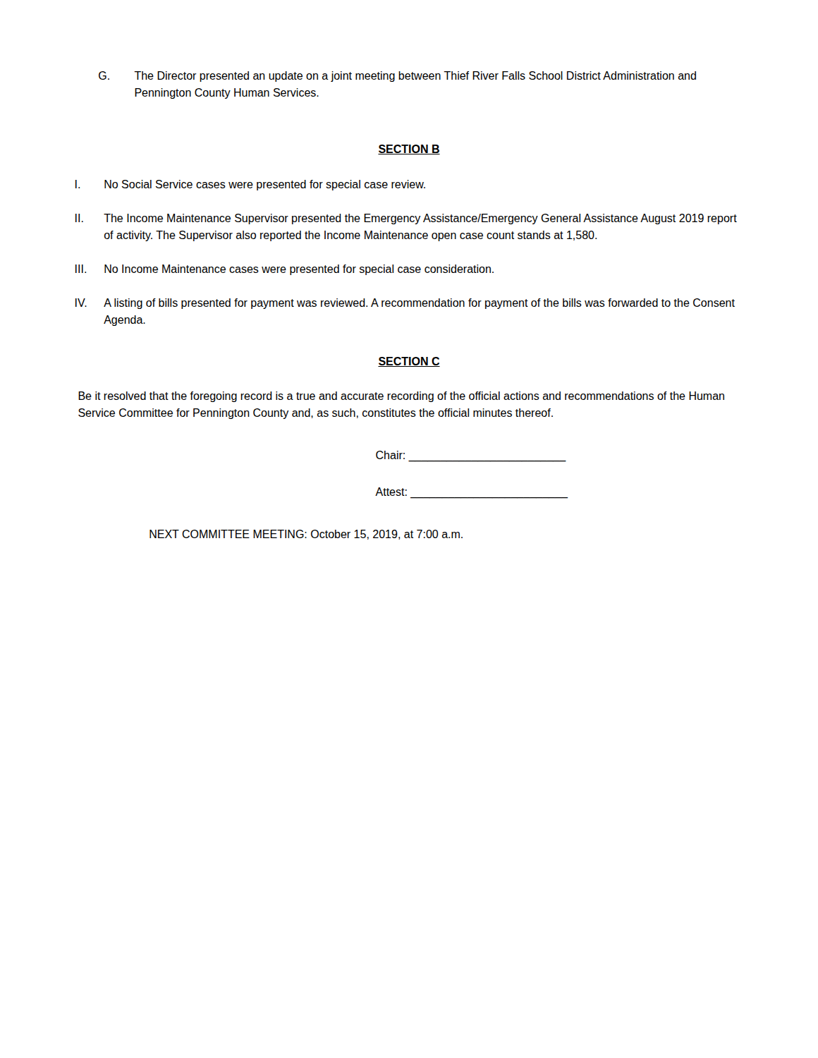G.
The Director presented an update on a joint meeting between Thief River Falls School District Administration and Pennington County Human Services.
SECTION B
I. No Social Service cases were presented for special case review.
II. The Income Maintenance Supervisor presented the Emergency Assistance/Emergency General Assistance August 2019 report of activity. The Supervisor also reported the Income Maintenance open case count stands at 1,580.
III. No Income Maintenance cases were presented for special case consideration.
IV. A listing of bills presented for payment was reviewed. A recommendation for payment of the bills was forwarded to the Consent Agenda.
SECTION C
Be it resolved that the foregoing record is a true and accurate recording of the official actions and recommendations of the Human Service Committee for Pennington County and, as such, constitutes the official minutes thereof.
Chair: _________________________
Attest: _________________________
NEXT COMMITTEE MEETING: October 15, 2019, at 7:00 a.m.